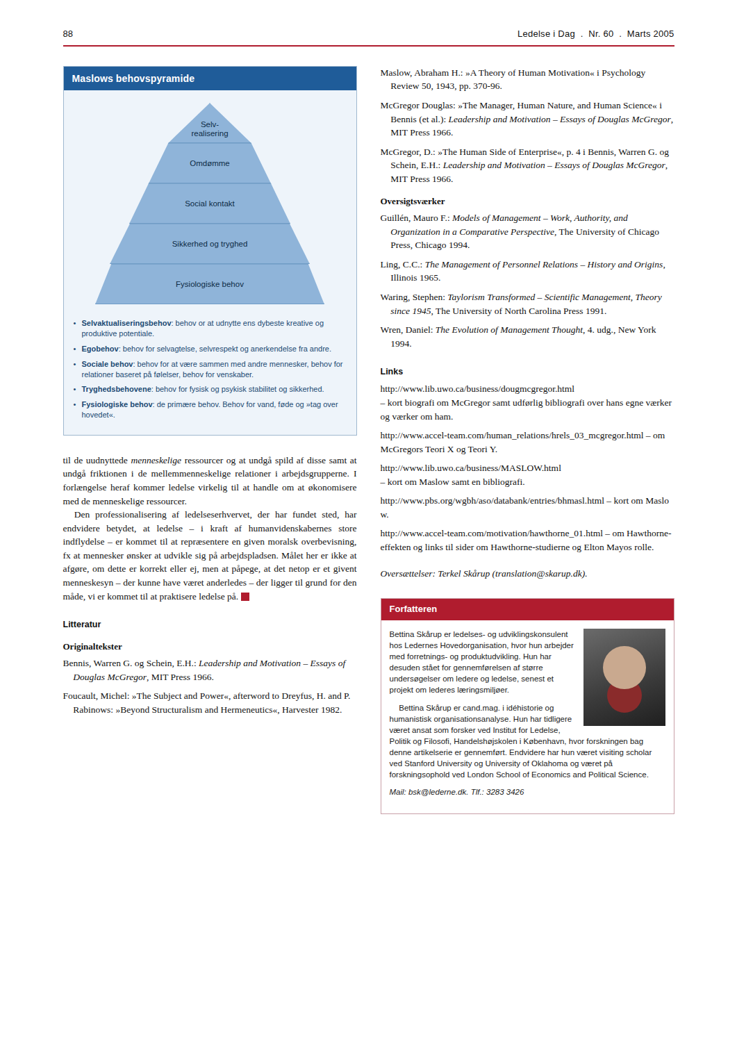88
Ledelse i Dag . Nr. 60 . Marts 2005
Maslows behovspyramide
Selv-
realisering
Omdømme
Social kontakt
Sikkerhed og tryghed
Fysiologiske behov
Selvaktualiseringsbehov: behov or at udnytte ens dybeste kreative og produktive potentiale.
Egobehov: behov for selvagtelse, selvrespekt og anerkendelse fra andre.
Sociale behov: behov for at være sammen med andre mennesker, behov for relationer baseret på følelser, behov for venskaber.
Tryghedsbehovene: behov for fysisk og psykisk stabilitet og sikkerhed.
Fysiologiske behov: de primære behov. Behov for vand, føde og »tag over hovedet«.
til de uudnyttede menneskelige ressourcer og at undgå spild af disse samt at undgå friktionen i de mellemmenneskelige relationer i arbejdsgrupperne. I forlængelse heraf kommer ledelse virkelig til at handle om at økonomisere med de menneskelige ressourcer.
Den professionalisering af ledelseserhvervet, der har fundet sted, har endvidere betydet, at ledelse – i kraft af humanvidenskabernes store indflydelse – er kommet til at repræsentere en given moralsk overbevisning, fx at mennesker ønsker at udvikle sig på arbejdspladsen. Målet her er ikke at afgøre, om dette er korrekt eller ej, men at påpege, at det netop er et givent menneskesyn – der kunne have været anderledes – der ligger til grund for den måde, vi er kommet til at praktisere ledelse på.⌐
Litteratur
Originaltekster
Bennis, Warren G. og Schein, E.H.: Leadership and Motivation – Essays of Douglas McGregor, MIT Press 1966.
Foucault, Michel: »The Subject and Power«, afterword to Dreyfus, H. and P. Rabinows: »Beyond Structuralism and Hermeneutics«, Harvester 1982.
Maslow, Abraham H.: »A Theory of Human Motivation« i Psychology Review 50, 1943, pp. 370-96.
McGregor Douglas: »The Manager, Human Nature, and Human Science« i Bennis (et al.): Leadership and Motivation – Essays of Douglas McGregor, MIT Press 1966.
McGregor, D.: »The Human Side of Enterprise«, p. 4 i Bennis, Warren G. og Schein, E.H.: Leadership and Motivation – Essays of Douglas McGregor, MIT Press 1966.
Oversigtsværker
Guillén, Mauro F.: Models of Management – Work, Authority, and Organization in a Comparative Perspective, The University of Chicago Press, Chicago 1994.
Ling, C.C.: The Management of Personnel Relations – History and Origins, Illinois 1965.
Waring, Stephen: Taylorism Transformed – Scientific Management, Theory since 1945, The University of North Carolina Press 1991.
Wren, Daniel: The Evolution of Management Thought, 4. udg., New York 1994.
Links
http://www.lib.uwo.ca/business/dougmcgregor.html
– kort biografi om McGregor samt udførlig bibliografi over hans egne værker og værker om ham.
http://www.accel-team.com/human_relations/hrels_03_mcgregor.html – om McGregors Teori X og Teori Y.
http://www.lib.uwo.ca/business/MASLOW.html
– kort om Maslow samt en bibliografi.
http://www.pbs.org/wgbh/aso/databank/entries/bhmasl.html – kort om Maslow.
http://www.accel-team.com/motivation/hawthorne_01.html – om Hawthorne-effekten og links til sider om Hawthorne-studierne og Elton Mayos rolle.
Oversættelser: Terkel Skårup (translation@skarup.dk).
Forfatteren
Bettina Skårup er ledelses- og udviklingskonsulent hos Ledernes Hovedorganisation, hvor hun arbejder med forretnings- og produktudvikling. Hun har desuden stået for gennemførelsen af større undersøgelser om ledere og ledelse, senest et projekt om lederes læringsmiljøer.
Bettina Skårup er cand.mag. i idéhistorie og humanistisk organisationsanalyse. Hun har tidligere været ansat som forsker ved Institut for Ledelse, Politik og Filosofi, Handelshøjskolen i København, hvor forskningen bag denne artikelserie er gennemført. Endvidere har hun været visiting scholar ved Stanford University og University of Oklahoma og været på forskningsophold ved London School of Economics and Political Science.
Mail: bsk@lederne.dk. Tlf.: 3283 3426